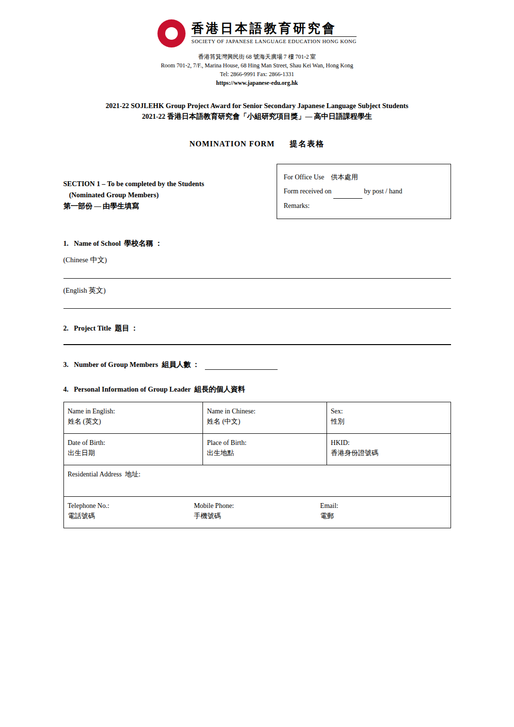香港日本語教育研究會
SOCIETY OF JAPANESE LANGUAGE EDUCATION HONG KONG
香港筲箕灣興民街 68 號海天廣場 7 樓 701-2 室
Room 701-2, 7/F., Marina House, 68 Hing Man Street, Shau Kei Wan, Hong Kong
Tel: 2866-9991 Fax: 2866-1331
https://www.japanese-edu.org.hk
2021-22 SOJLEHK Group Project Award for Senior Secondary Japanese Language Subject Students
2021-22 香港日本語教育研究會「小組研究項目獎」— 高中日語課程學生
NOMINATION FORM 提名表格
SECTION 1 – To be completed by the Students
(Nominated Group Members) 第一部份 — 由學生填寫
For Office Use 供本處用
Form received on by post / hand
Remarks:
Name of School 學校名稱 ：
(Chinese 中文)
(English 英文)
Project Title 題目 ：
Number of Group Members 組員人數 ：
Personal Information of Group Leader 組長的個人資料
| Name in English: 姓名 (英文) | Name in Chinese: 姓名 (中文) | Sex: 性別 |
| Date of Birth: 出生日期 | Place of Birth: 出生地點 | HKID: 香港身份證號碼 |
| Residential Address 地址: |
| Telephone No.: 電話號碼 Mobile Phone: 手機號碼 Email: 電郵 |